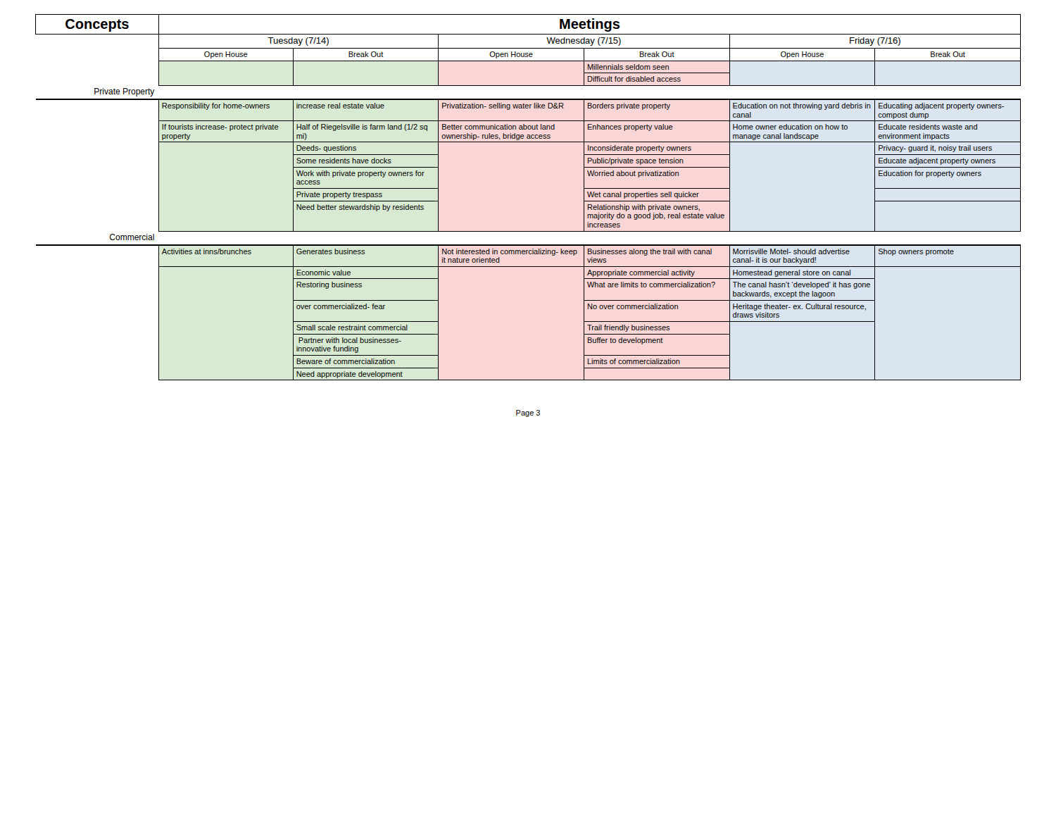| Concepts | Meetings |
| | Tuesday (7/14) | Wednesday (7/15) | Friday (7/16) |
| | Open House | Break Out | Open House | Break Out | Open House | Break Out |
| | | | | Millennials seldom seen | | |
| | Difficult for disabled access |
| Private Property | |
| | Responsibility for home-owners | increase real estate value | Privatization- selling water like D&R | Borders private property | Education on not throwing yard debris in canal | Educating adjacent property owners- compost dump |
| | If tourists increase- protect private property | Half of Riegelsville is farm land (1/2 sq mi) | Better communication about land ownership- rules, bridge access | Enhances property value | Home owner education on how to manage canal landscape | Educate residents waste and environment impacts |
| | | Deeds- questions | | Inconsiderate property owners | | Privacy- guard it, noisy trail users |
| | Some residents have docks | Public/private space tension | Educate adjacent property owners |
| | Work with private property owners for access | Worried about privatization | Education for property owners |
| | Private property trespass | Wet canal properties sell quicker | |
| | Need better stewardship by residents | Relationship with private owners, majority do a good job, real estate value increases | |
| Commercial | |
| | Activities at inns/brunches | Generates business | Not interested in commercializing- keep it nature oriented | Businesses along the trail with canal views | Morrisville Motel- should advertise canal- it is our backyard! | Shop owners promote |
| | | Economic value | | Appropriate commercial activity | Homestead general store on canal | |
| | Restoring business | What are limits to commercialization? | The canal hasn’t ‘developed’ it has gone backwards, except the lagoon |
| | over commercialized- fear | No over commercialization | Heritage theater- ex. Cultural resource, draws visitors |
| | Small scale restraint commercial | Trail friendly businesses | |
| | Partner with local businesses- innovative funding | Buffer to development |
| | Beware of commercialization | Limits of commercialization |
| | Need appropriate development | |
Page 3